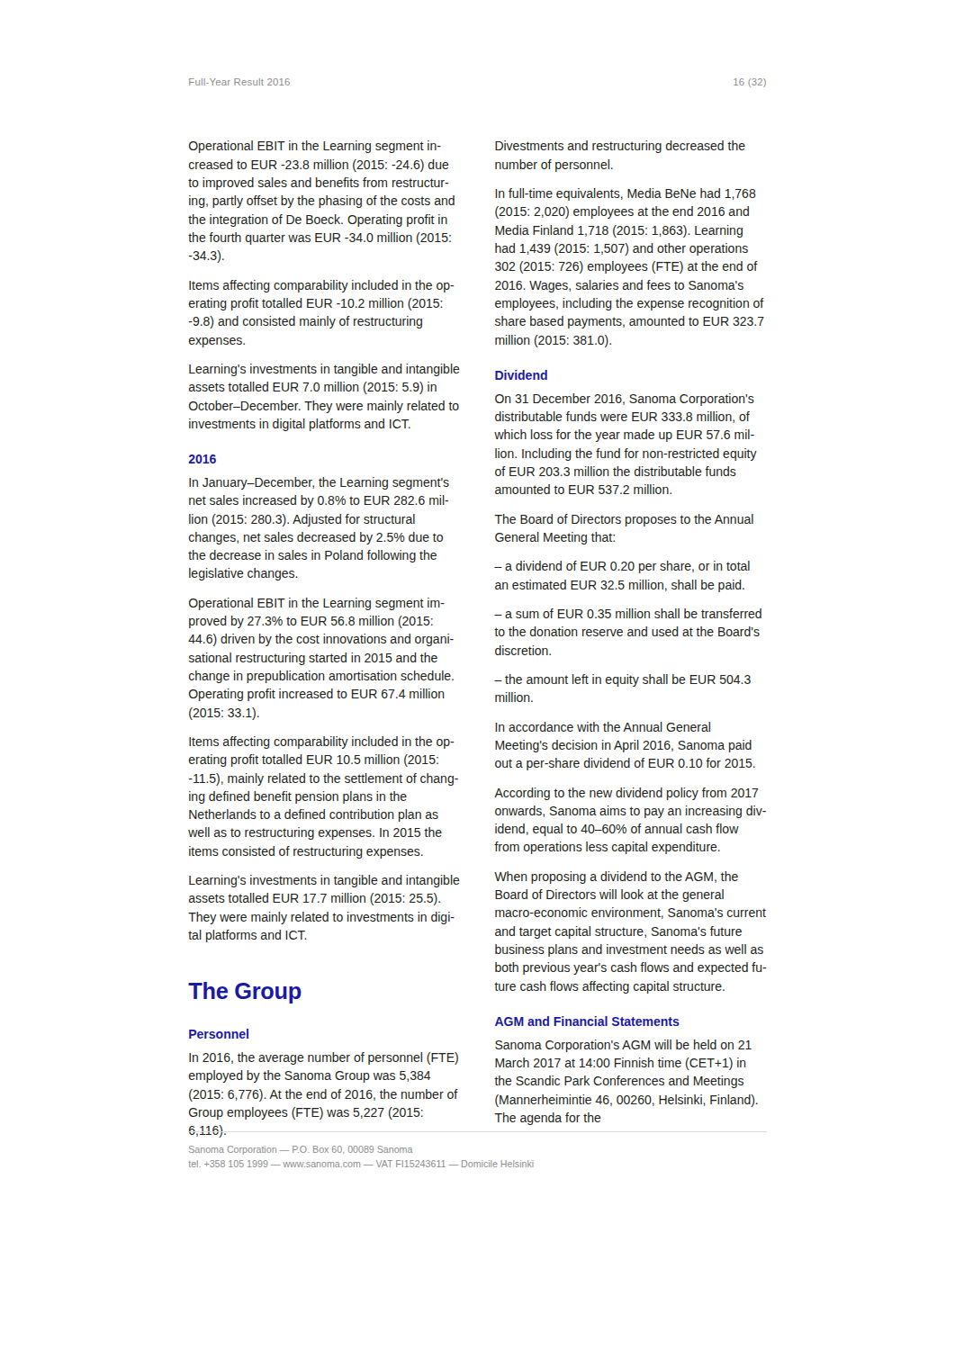Full-Year Result 2016 16 (32)
Operational EBIT in the Learning segment increased to EUR -23.8 million (2015: -24.6) due to improved sales and benefits from restructuring, partly offset by the phasing of the costs and the integration of De Boeck. Operating profit in the fourth quarter was EUR -34.0 million (2015: -34.3).
Items affecting comparability included in the operating profit totalled EUR -10.2 million (2015: -9.8) and consisted mainly of restructuring expenses.
Learning's investments in tangible and intangible assets totalled EUR 7.0 million (2015: 5.9) in October–December. They were mainly related to investments in digital platforms and ICT.
2016
In January–December, the Learning segment's net sales increased by 0.8% to EUR 282.6 million (2015: 280.3). Adjusted for structural changes, net sales decreased by 2.5% due to the decrease in sales in Poland following the legislative changes.
Operational EBIT in the Learning segment improved by 27.3% to EUR 56.8 million (2015: 44.6) driven by the cost innovations and organisational restructuring started in 2015 and the change in prepublication amortisation schedule. Operating profit increased to EUR 67.4 million (2015: 33.1).
Items affecting comparability included in the operating profit totalled EUR 10.5 million (2015: -11.5), mainly related to the settlement of changing defined benefit pension plans in the Netherlands to a defined contribution plan as well as to restructuring expenses. In 2015 the items consisted of restructuring expenses.
Learning's investments in tangible and intangible assets totalled EUR 17.7 million (2015: 25.5). They were mainly related to investments in digital platforms and ICT.
The Group
Personnel
In 2016, the average number of personnel (FTE) employed by the Sanoma Group was 5,384 (2015: 6,776). At the end of 2016, the number of Group employees (FTE) was 5,227 (2015: 6,116).
Divestments and restructuring decreased the number of personnel.
In full-time equivalents, Media BeNe had 1,768 (2015: 2,020) employees at the end 2016 and Media Finland 1,718 (2015: 1,863). Learning had 1,439 (2015: 1,507) and other operations 302 (2015: 726) employees (FTE) at the end of 2016. Wages, salaries and fees to Sanoma's employees, including the expense recognition of share based payments, amounted to EUR 323.7 million (2015: 381.0).
Dividend
On 31 December 2016, Sanoma Corporation's distributable funds were EUR 333.8 million, of which loss for the year made up EUR 57.6 million. Including the fund for non-restricted equity of EUR 203.3 million the distributable funds amounted to EUR 537.2 million.
The Board of Directors proposes to the Annual General Meeting that:
– a dividend of EUR 0.20 per share, or in total an estimated EUR 32.5 million, shall be paid.
– a sum of EUR 0.35 million shall be transferred to the donation reserve and used at the Board's discretion.
– the amount left in equity shall be EUR 504.3 million.
In accordance with the Annual General Meeting's decision in April 2016, Sanoma paid out a per-share dividend of EUR 0.10 for 2015.
According to the new dividend policy from 2017 onwards, Sanoma aims to pay an increasing dividend, equal to 40–60% of annual cash flow from operations less capital expenditure.
When proposing a dividend to the AGM, the Board of Directors will look at the general macro-economic environment, Sanoma's current and target capital structure, Sanoma's future business plans and investment needs as well as both previous year's cash flows and expected future cash flows affecting capital structure.
AGM and Financial Statements
Sanoma Corporation's AGM will be held on 21 March 2017 at 14:00 Finnish time (CET+1) in the Scandic Park Conferences and Meetings (Mannerheimintie 46, 00260, Helsinki, Finland). The agenda for the
Sanoma Corporation — P.O. Box 60, 00089 Sanoma
tel. +358 105 1999 — www.sanoma.com — VAT FI15243611 — Domicile Helsinki